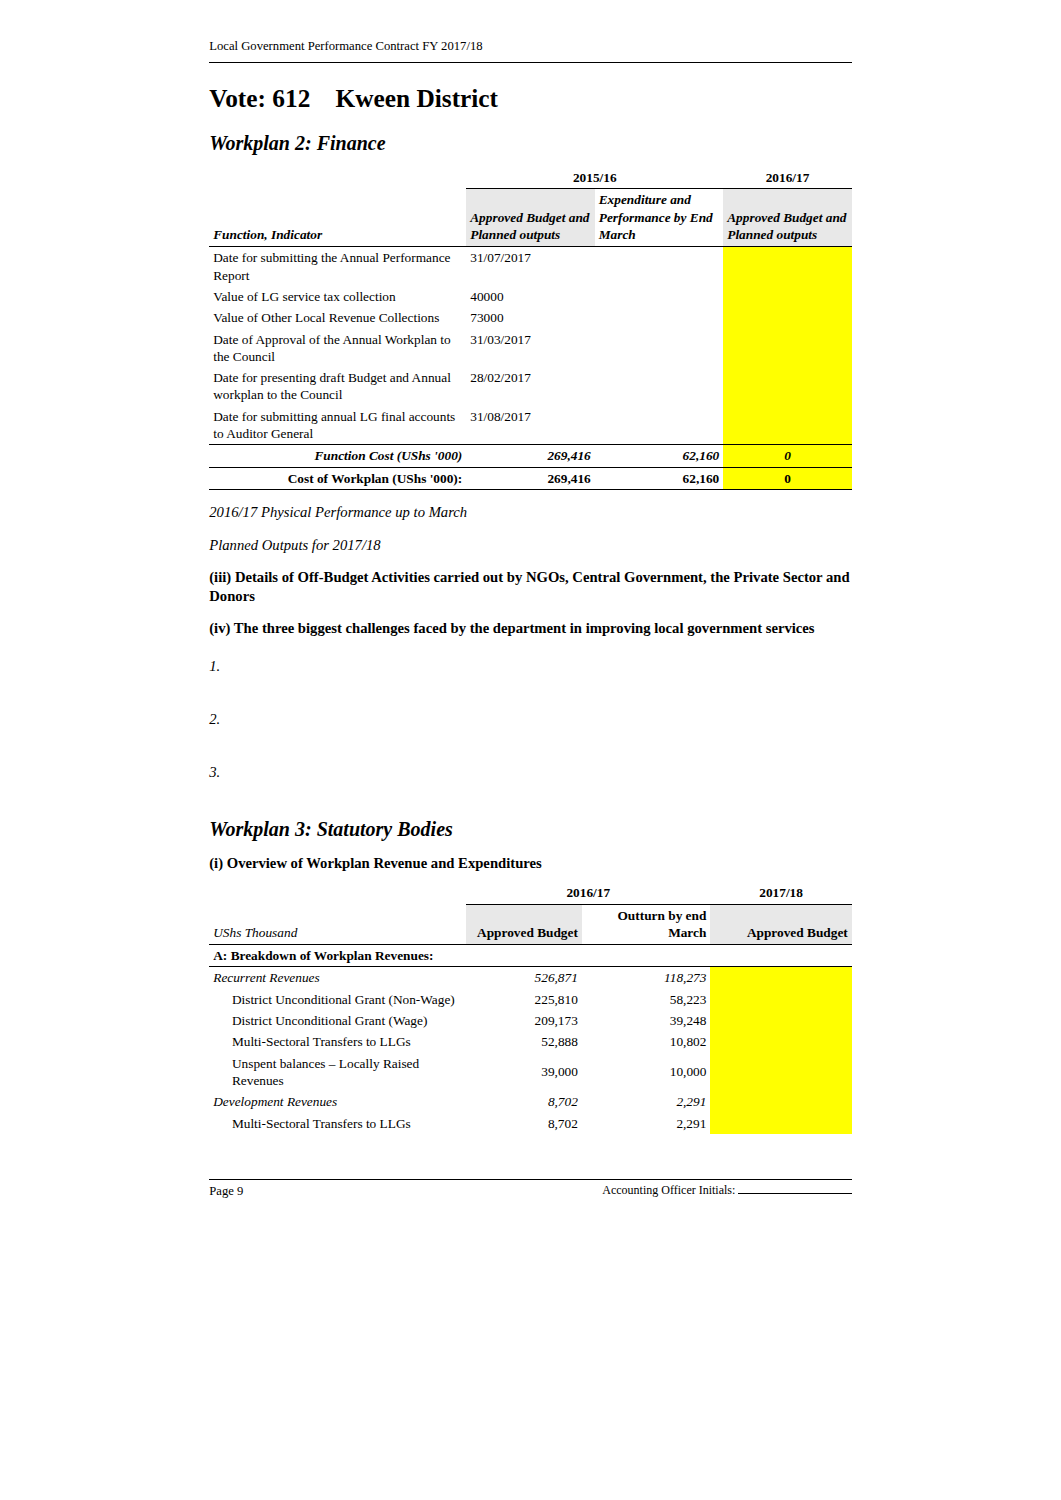Local Government Performance Contract FY 2017/18
Vote: 612 Kween District
Workplan 2: Finance
| | 2015/16 | 2016/17 |
| --- | --- | --- |
| Function, Indicator | Approved Budget and Planned outputs | Expenditure and Performance by End March | Approved Budget and Planned outputs |
| Date for submitting the Annual Performance Report | 31/07/2017 | | |
| Value of LG service tax collection | 40000 | | |
| Value of Other Local Revenue Collections | 73000 | | |
| Date of Approval of the Annual Workplan to the Council | 31/03/2017 | | |
| Date for presenting draft Budget and Annual workplan to the Council | 28/02/2017 | | |
| Date for submitting annual LG final accounts to Auditor General | 31/08/2017 | | |
| Function Cost (UShs '000) | 269,416 | 62,160 | 0 |
| Cost of Workplan (UShs '000): | 269,416 | 62,160 | 0 |
2016/17 Physical Performance up to March
Planned Outputs for 2017/18
(iii) Details of Off-Budget Activities carried out by NGOs, Central Government, the Private Sector and Donors
(iv) The three biggest challenges faced by the department in improving local government services
1.
2.
3.
Workplan 3: Statutory Bodies
(i) Overview of Workplan Revenue and Expenditures
| | 2016/17 | 2017/18 |
| --- | --- | --- |
| UShs Thousand | Approved Budget | Outturn by end March | Approved Budget |
| A: Breakdown of Workplan Revenues: | | | |
| Recurrent Revenues | 526,871 | 118,273 | |
| District Unconditional Grant (Non-Wage) | 225,810 | 58,223 | |
| District Unconditional Grant (Wage) | 209,173 | 39,248 | |
| Multi-Sectoral Transfers to LLGs | 52,888 | 10,802 | |
| Unspent balances – Locally Raised Revenues | 39,000 | 10,000 | |
| Development Revenues | 8,702 | 2,291 | |
| Multi-Sectoral Transfers to LLGs | 8,702 | 2,291 | |
Page 9
Accounting Officer Initials: